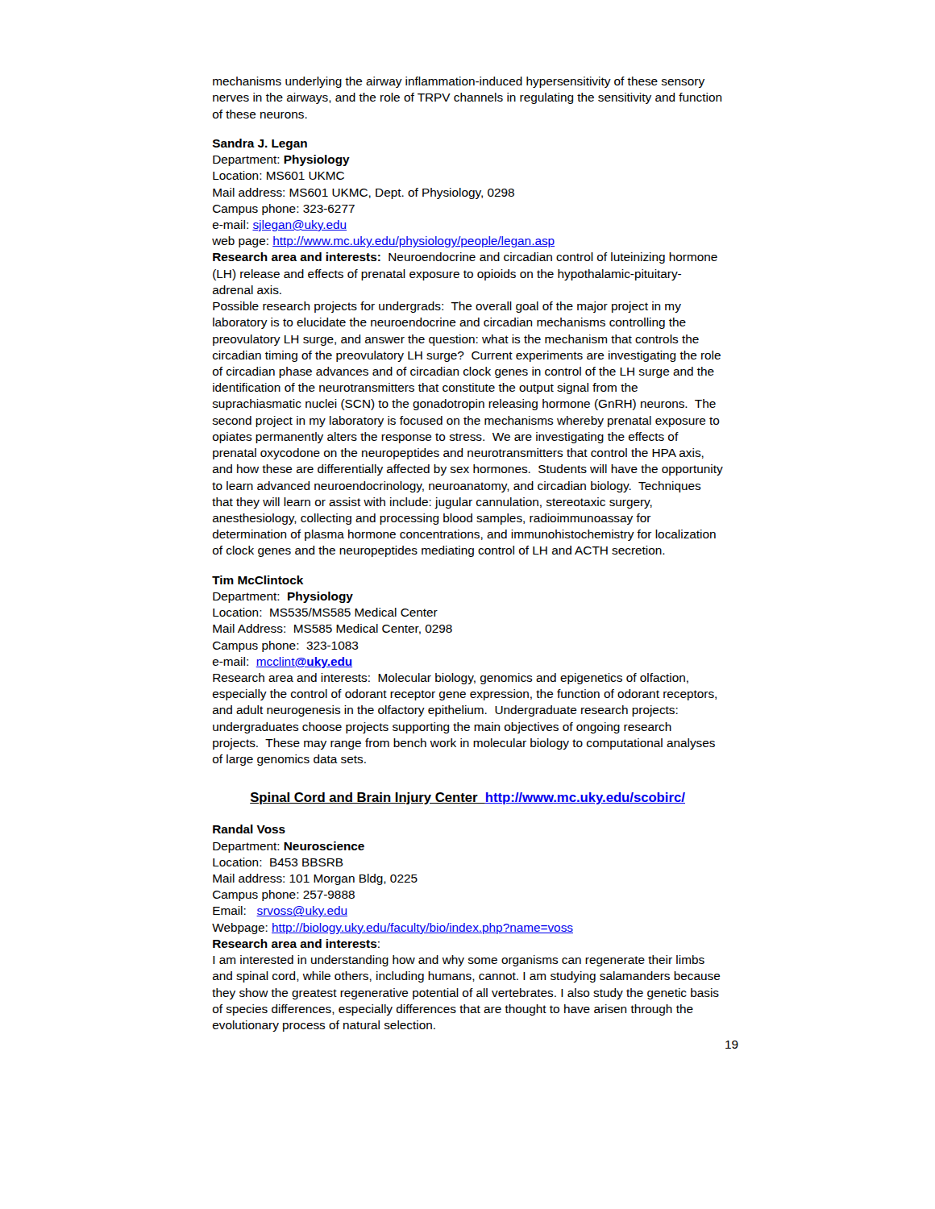mechanisms underlying the airway inflammation-induced hypersensitivity of these sensory nerves in the airways, and the role of TRPV channels in regulating the sensitivity and function of these neurons.
Sandra J. Legan
Department: Physiology
Location: MS601 UKMC
Mail address: MS601 UKMC, Dept. of Physiology, 0298
Campus phone: 323-6277
e-mail: sjlegan@uky.edu
web page: http://www.mc.uky.edu/physiology/people/legan.asp
Research area and interests: Neuroendocrine and circadian control of luteinizing hormone (LH) release and effects of prenatal exposure to opioids on the hypothalamic-pituitary-adrenal axis.
Possible research projects for undergrads: The overall goal of the major project in my laboratory is to elucidate the neuroendocrine and circadian mechanisms controlling the preovulatory LH surge, and answer the question: what is the mechanism that controls the circadian timing of the preovulatory LH surge? Current experiments are investigating the role of circadian phase advances and of circadian clock genes in control of the LH surge and the identification of the neurotransmitters that constitute the output signal from the suprachiasmatic nuclei (SCN) to the gonadotropin releasing hormone (GnRH) neurons. The second project in my laboratory is focused on the mechanisms whereby prenatal exposure to opiates permanently alters the response to stress. We are investigating the effects of prenatal oxycodone on the neuropeptides and neurotransmitters that control the HPA axis, and how these are differentially affected by sex hormones. Students will have the opportunity to learn advanced neuroendocrinology, neuroanatomy, and circadian biology. Techniques that they will learn or assist with include: jugular cannulation, stereotaxic surgery, anesthesiology, collecting and processing blood samples, radioimmunoassay for determination of plasma hormone concentrations, and immunohistochemistry for localization of clock genes and the neuropeptides mediating control of LH and ACTH secretion.
Tim McClintock
Department: Physiology
Location: MS535/MS585 Medical Center
Mail Address: MS585 Medical Center, 0298
Campus phone: 323-1083
e-mail: mcclint@uky.edu
Research area and interests: Molecular biology, genomics and epigenetics of olfaction, especially the control of odorant receptor gene expression, the function of odorant receptors, and adult neurogenesis in the olfactory epithelium. Undergraduate research projects: undergraduates choose projects supporting the main objectives of ongoing research projects. These may range from bench work in molecular biology to computational analyses of large genomics data sets.
Spinal Cord and Brain Injury Center http://www.mc.uky.edu/scobirc/
Randal Voss
Department: Neuroscience
Location: B453 BBSRB
Mail address: 101 Morgan Bldg, 0225
Campus phone: 257-9888
Email: srvoss@uky.edu
Webpage: http://biology.uky.edu/faculty/bio/index.php?name=voss
Research area and interests:
I am interested in understanding how and why some organisms can regenerate their limbs and spinal cord, while others, including humans, cannot. I am studying salamanders because they show the greatest regenerative potential of all vertebrates. I also study the genetic basis of species differences, especially differences that are thought to have arisen through the evolutionary process of natural selection.
19